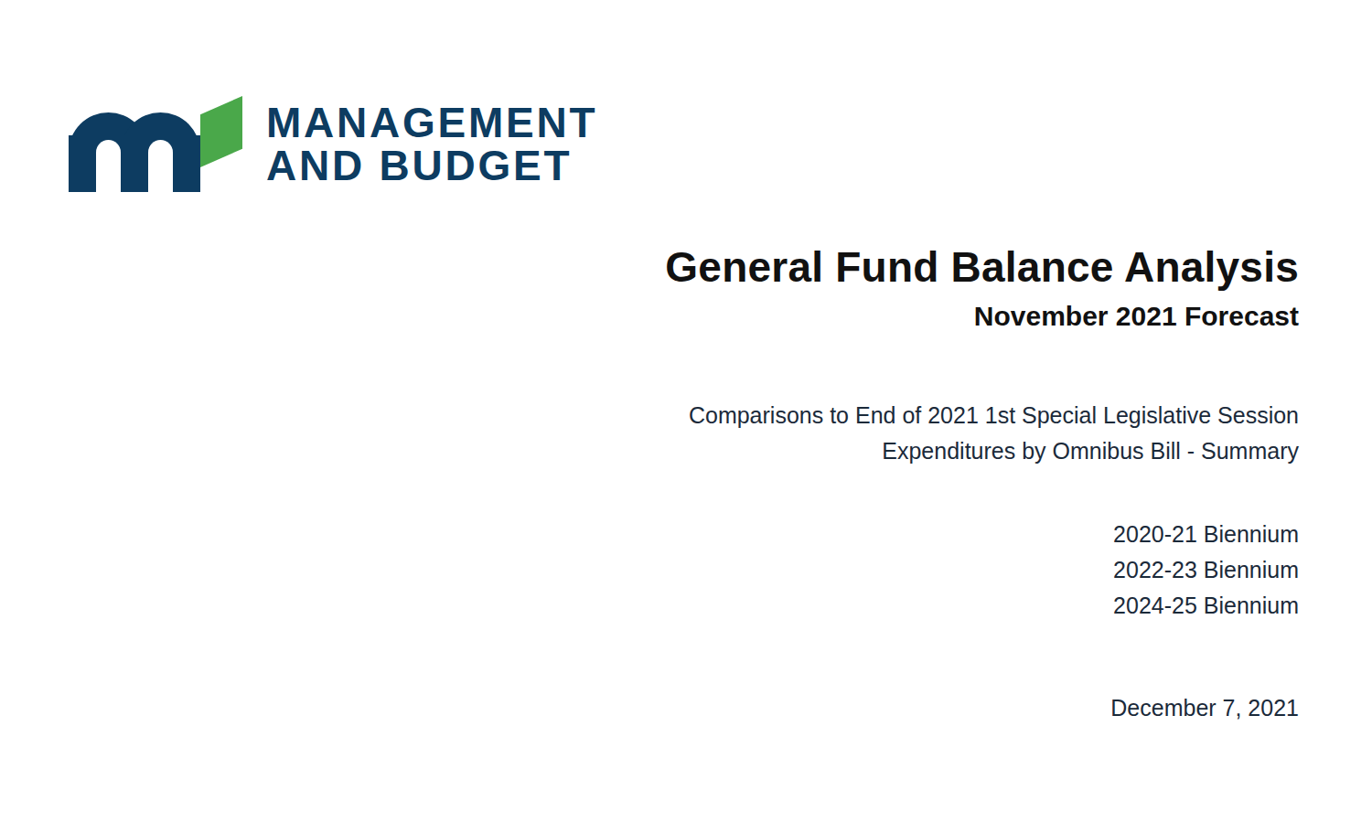Management
and Budget
General Fund Balance Analysis
November 2021 Forecast
Comparisons to End of 2021 1st Special Legislative Session
Expenditures by Omnibus Bill - Summary
2020-21 Biennium
2022-23 Biennium
2024-25 Biennium
December 7, 2021